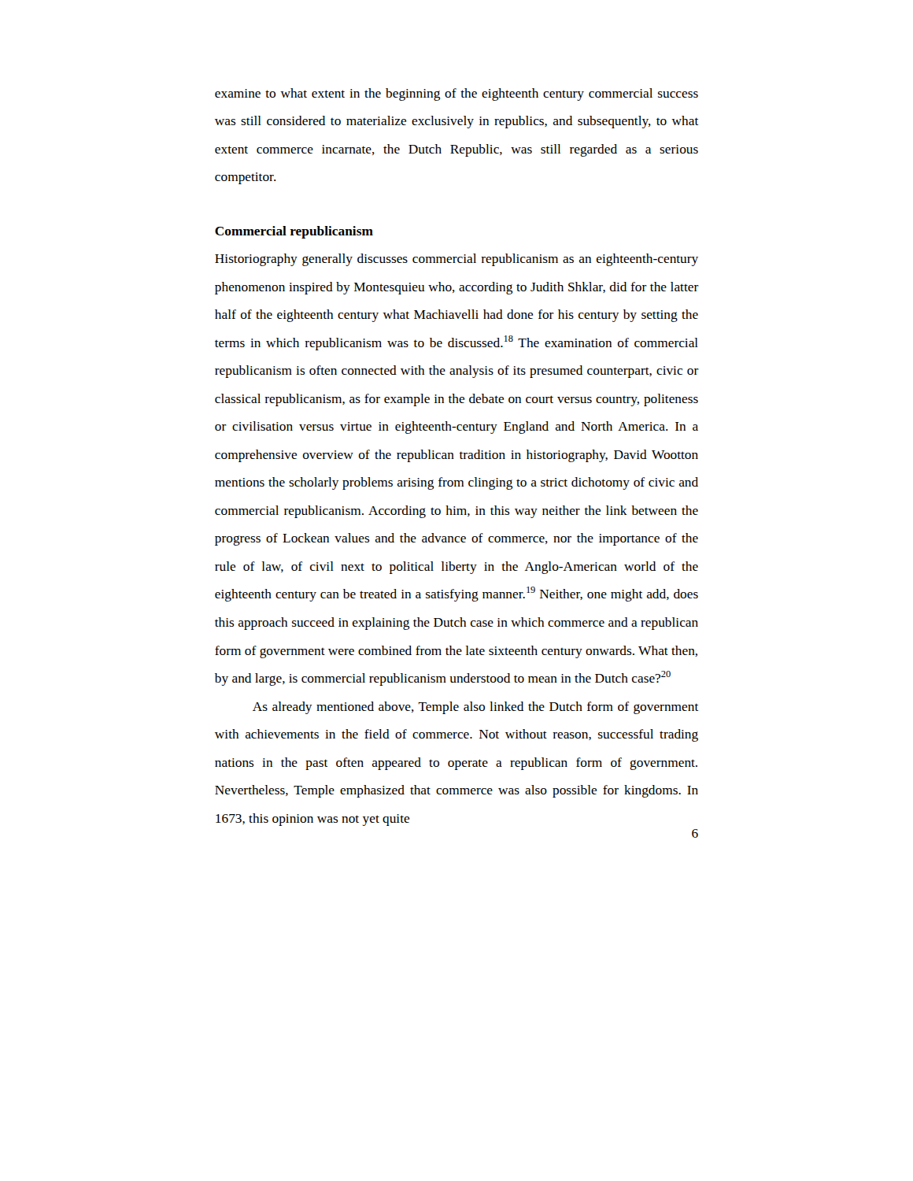examine to what extent in the beginning of the eighteenth century commercial success was still considered to materialize exclusively in republics, and subsequently, to what extent commerce incarnate, the Dutch Republic, was still regarded as a serious competitor.
Commercial republicanism
Historiography generally discusses commercial republicanism as an eighteenth-century phenomenon inspired by Montesquieu who, according to Judith Shklar, did for the latter half of the eighteenth century what Machiavelli had done for his century by setting the terms in which republicanism was to be discussed.18 The examination of commercial republicanism is often connected with the analysis of its presumed counterpart, civic or classical republicanism, as for example in the debate on court versus country, politeness or civilisation versus virtue in eighteenth-century England and North America. In a comprehensive overview of the republican tradition in historiography, David Wootton mentions the scholarly problems arising from clinging to a strict dichotomy of civic and commercial republicanism. According to him, in this way neither the link between the progress of Lockean values and the advance of commerce, nor the importance of the rule of law, of civil next to political liberty in the Anglo-American world of the eighteenth century can be treated in a satisfying manner.19 Neither, one might add, does this approach succeed in explaining the Dutch case in which commerce and a republican form of government were combined from the late sixteenth century onwards. What then, by and large, is commercial republicanism understood to mean in the Dutch case?20
As already mentioned above, Temple also linked the Dutch form of government with achievements in the field of commerce. Not without reason, successful trading nations in the past often appeared to operate a republican form of government. Nevertheless, Temple emphasized that commerce was also possible for kingdoms. In 1673, this opinion was not yet quite
6